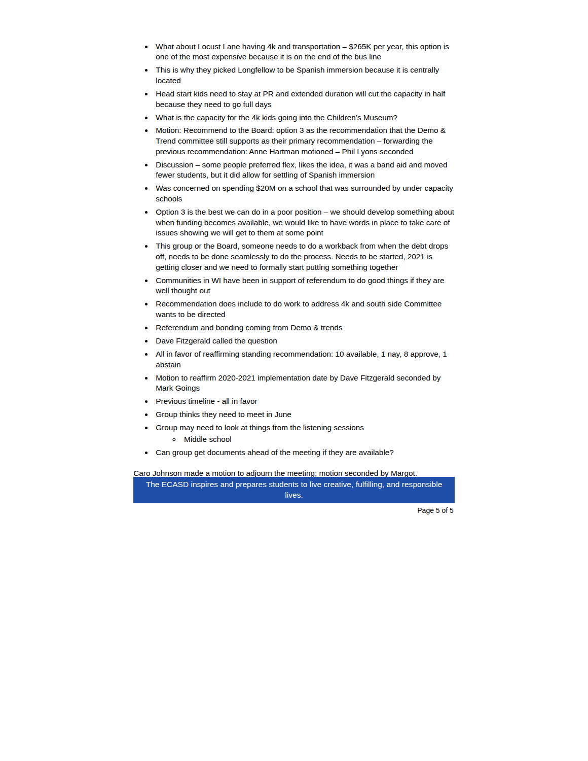What about Locust Lane having 4k and transportation – $265K per year, this option is one of the most expensive because it is on the end of the bus line
This is why they picked Longfellow to be Spanish immersion because it is centrally located
Head start kids need to stay at PR and extended duration will cut the capacity in half because they need to go full days
What is the capacity for the 4k kids going into the Children’s Museum?
Motion: Recommend to the Board: option 3 as the recommendation that the Demo & Trend committee still supports as their primary recommendation – forwarding the previous recommendation: Anne Hartman motioned – Phil Lyons seconded
Discussion – some people preferred flex, likes the idea, it was a band aid and moved fewer students, but it did allow for settling of Spanish immersion
Was concerned on spending $20M on a school that was surrounded by under capacity schools
Option 3 is the best we can do in a poor position – we should develop something about when funding becomes available, we would like to have words in place to take care of issues showing we will get to them at some point
This group or the Board, someone needs to do a workback from when the debt drops off, needs to be done seamlessly to do the process. Needs to be started, 2021 is getting closer and we need to formally start putting something together
Communities in WI have been in support of referendum to do good things if they are well thought out
Recommendation does include to do work to address 4k and south side Committee wants to be directed
Referendum and bonding coming from Demo & trends
Dave Fitzgerald called the question
All in favor of reaffirming standing recommendation: 10 available, 1 nay, 8 approve, 1 abstain
Motion to reaffirm 2020-2021 implementation date by Dave Fitzgerald seconded by Mark Goings
Previous timeline - all in favor
Group thinks they need to meet in June
Group may need to look at things from the listening sessions
Middle school
Can group get documents ahead of the meeting if they are available?
Caro Johnson made a motion to adjourn the meeting; motion seconded by Margot.
The meeting was adjourned at 6:04. pm.
The ECASD inspires and prepares students to live creative, fulfilling, and responsible lives.
Page 5 of 5